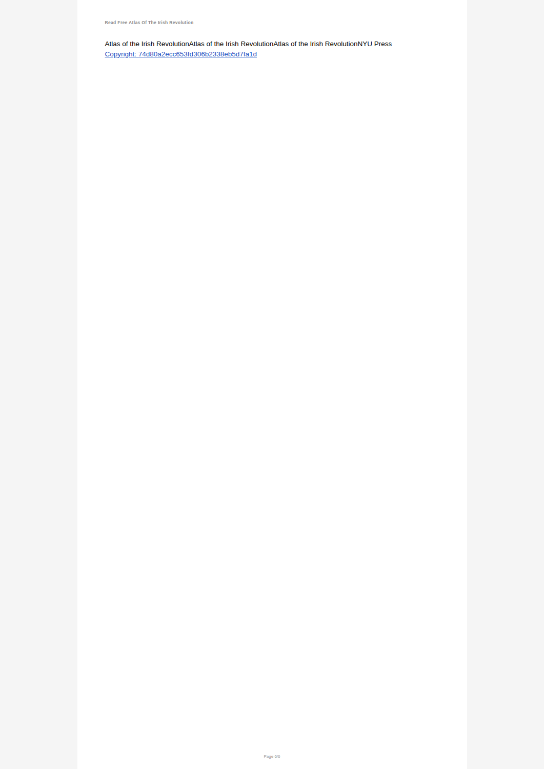Read Free Atlas Of The Irish Revolution
Atlas of the Irish RevolutionAtlas of the Irish RevolutionAtlas of the Irish RevolutionNYU Press
Copyright: 74d80a2ecc653fd306b2338eb5d7fa1d
Page 6/6